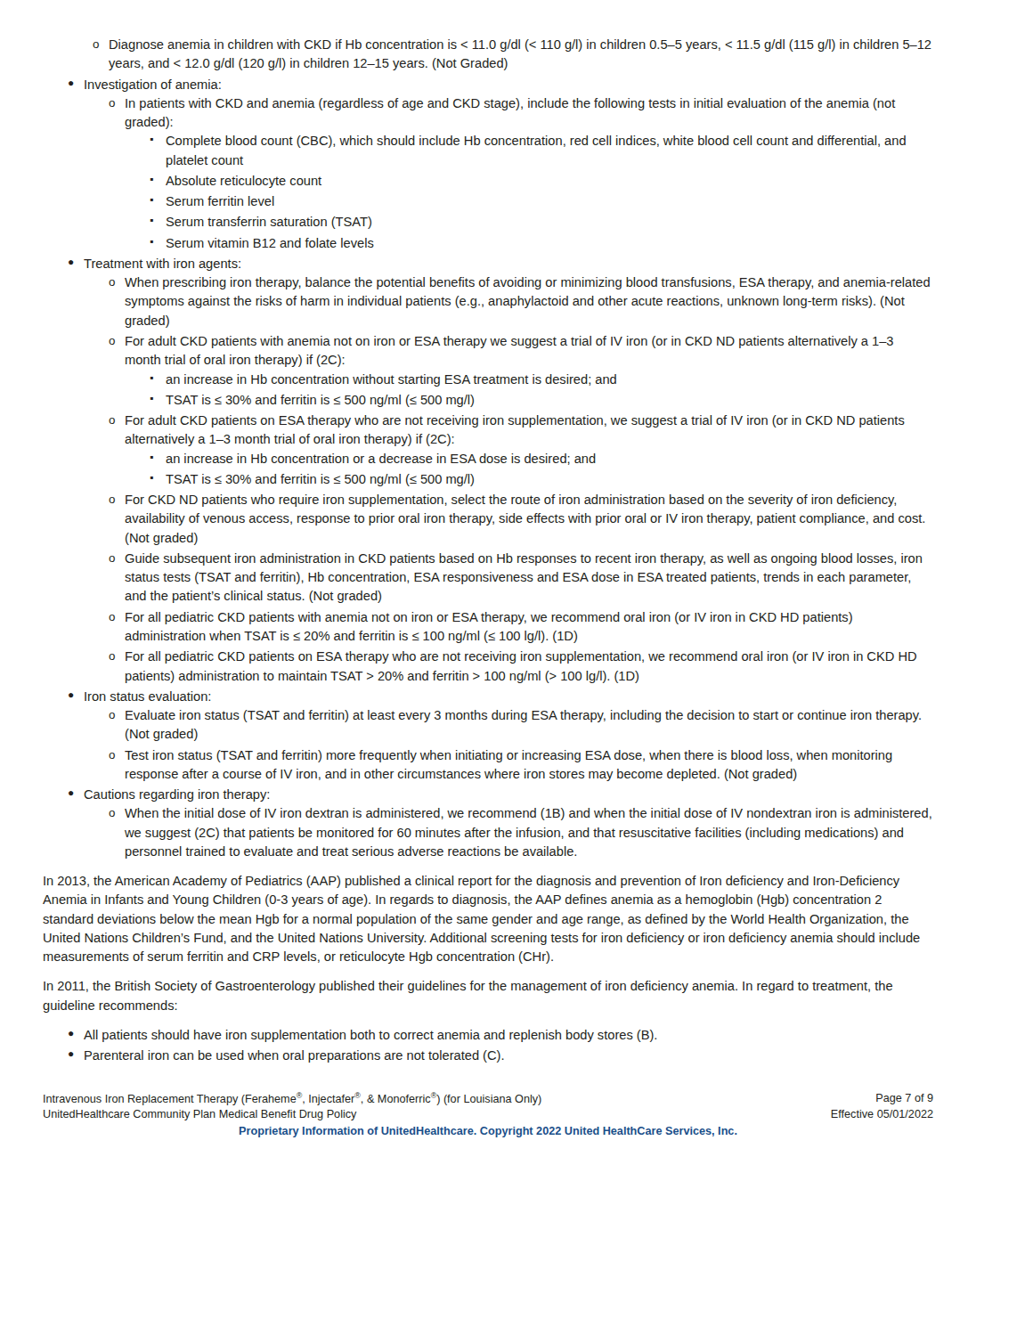Diagnose anemia in children with CKD if Hb concentration is < 11.0 g/dl (< 110 g/l) in children 0.5–5 years, < 11.5 g/dl (115 g/l) in children 5–12 years, and < 12.0 g/dl (120 g/l) in children 12–15 years. (Not Graded)
Investigation of anemia:
In patients with CKD and anemia (regardless of age and CKD stage), include the following tests in initial evaluation of the anemia (not graded):
Complete blood count (CBC), which should include Hb concentration, red cell indices, white blood cell count and differential, and platelet count
Absolute reticulocyte count
Serum ferritin level
Serum transferrin saturation (TSAT)
Serum vitamin B12 and folate levels
Treatment with iron agents:
When prescribing iron therapy, balance the potential benefits of avoiding or minimizing blood transfusions, ESA therapy, and anemia-related symptoms against the risks of harm in individual patients (e.g., anaphylactoid and other acute reactions, unknown long-term risks). (Not graded)
For adult CKD patients with anemia not on iron or ESA therapy we suggest a trial of IV iron (or in CKD ND patients alternatively a 1–3 month trial of oral iron therapy) if (2C):
an increase in Hb concentration without starting ESA treatment is desired; and
TSAT is ≤ 30% and ferritin is ≤ 500 ng/ml (≤ 500 mg/l)
For adult CKD patients on ESA therapy who are not receiving iron supplementation, we suggest a trial of IV iron (or in CKD ND patients alternatively a 1–3 month trial of oral iron therapy) if (2C):
an increase in Hb concentration or a decrease in ESA dose is desired; and
TSAT is ≤ 30% and ferritin is ≤ 500 ng/ml (≤ 500 mg/l)
For CKD ND patients who require iron supplementation, select the route of iron administration based on the severity of iron deficiency, availability of venous access, response to prior oral iron therapy, side effects with prior oral or IV iron therapy, patient compliance, and cost. (Not graded)
Guide subsequent iron administration in CKD patients based on Hb responses to recent iron therapy, as well as ongoing blood losses, iron status tests (TSAT and ferritin), Hb concentration, ESA responsiveness and ESA dose in ESA treated patients, trends in each parameter, and the patient’s clinical status. (Not graded)
For all pediatric CKD patients with anemia not on iron or ESA therapy, we recommend oral iron (or IV iron in CKD HD patients) administration when TSAT is ≤ 20% and ferritin is ≤ 100 ng/ml (≤ 100 lg/l). (1D)
For all pediatric CKD patients on ESA therapy who are not receiving iron supplementation, we recommend oral iron (or IV iron in CKD HD patients) administration to maintain TSAT > 20% and ferritin > 100 ng/ml (> 100 lg/l). (1D)
Iron status evaluation:
Evaluate iron status (TSAT and ferritin) at least every 3 months during ESA therapy, including the decision to start or continue iron therapy. (Not graded)
Test iron status (TSAT and ferritin) more frequently when initiating or increasing ESA dose, when there is blood loss, when monitoring response after a course of IV iron, and in other circumstances where iron stores may become depleted. (Not graded)
Cautions regarding iron therapy:
When the initial dose of IV iron dextran is administered, we recommend (1B) and when the initial dose of IV nondextran iron is administered, we suggest (2C) that patients be monitored for 60 minutes after the infusion, and that resuscitative facilities (including medications) and personnel trained to evaluate and treat serious adverse reactions be available.
In 2013, the American Academy of Pediatrics (AAP) published a clinical report for the diagnosis and prevention of Iron deficiency and Iron-Deficiency Anemia in Infants and Young Children (0-3 years of age). In regards to diagnosis, the AAP defines anemia as a hemoglobin (Hgb) concentration 2 standard deviations below the mean Hgb for a normal population of the same gender and age range, as defined by the World Health Organization, the United Nations Children’s Fund, and the United Nations University. Additional screening tests for iron deficiency or iron deficiency anemia should include measurements of serum ferritin and CRP levels, or reticulocyte Hgb concentration (CHr).
In 2011, the British Society of Gastroenterology published their guidelines for the management of iron deficiency anemia. In regard to treatment, the guideline recommends:
All patients should have iron supplementation both to correct anemia and replenish body stores (B).
Parenteral iron can be used when oral preparations are not tolerated (C).
Intravenous Iron Replacement Therapy (Feraheme®, Injectafer®, & Monoferric®) (for Louisiana Only) Page 7 of 9
UnitedHealthcare Community Plan Medical Benefit Drug Policy Effective 05/01/2022
Proprietary Information of UnitedHealthcare. Copyright 2022 United HealthCare Services, Inc.